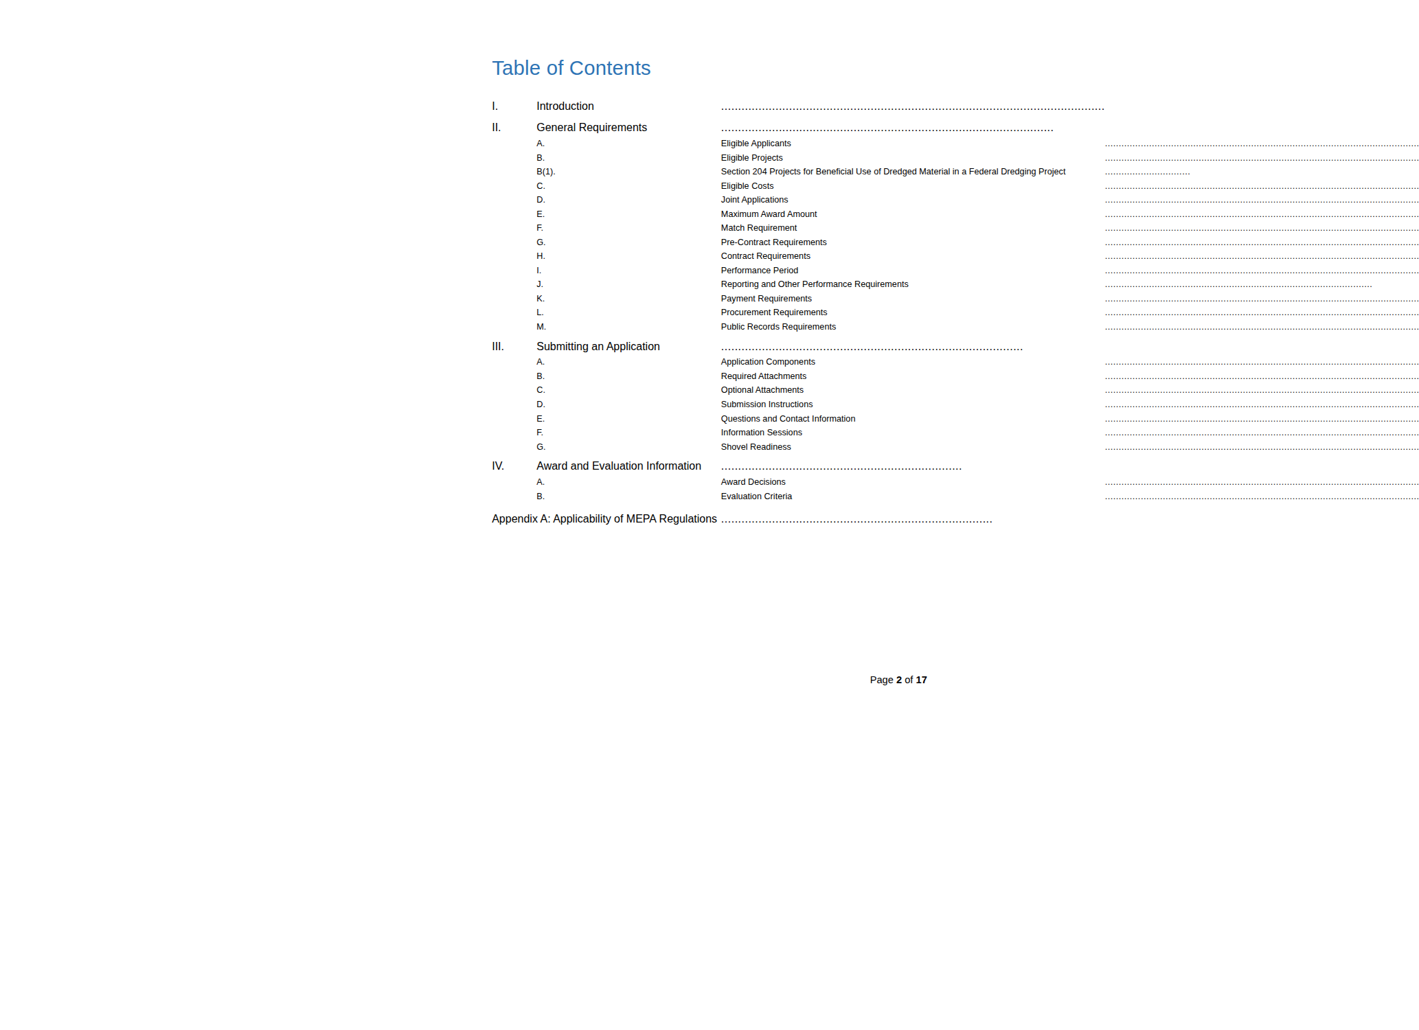Table of Contents
| I. | Introduction | ................................................................................................................. | 3 |
| II. | General Requirements | .................................................................................................. | 3 |
| | A. | Eligible Applicants | ............................................................................................................................................. | 3 |
| | B. | Eligible Projects | ................................................................................................................................................ | 3 |
| | B(1). | Section 204 Projects for Beneficial Use of Dredged Material in a Federal Dredging Project | ............................... | 3 |
| | C. | Eligible Costs | .................................................................................................................................................... | 4 |
| | D. | Joint Applications | .............................................................................................................................................. | 4 |
| | E. | Maximum Award Amount | ................................................................................................................................. | 5 |
| | F. | Match Requirement | ........................................................................................................................................... | 5 |
| | G. | Pre-Contract Requirements | ............................................................................................................................... | 5 |
| | H. | Contract Requirements | ..................................................................................................................................... | 6 |
| | I. | Performance Period | ........................................................................................................................................... | 6 |
| | J. | Reporting and Other Performance Requirements | ................................................................................................. | 6 |
| | K. | Payment Requirements | ..................................................................................................................................... | 6 |
| | L. | Procurement Requirements | .............................................................................................................................. | 7 |
| | M. | Public Records Requirements | ............................................................................................................................. | 7 |
| III. | Submitting an Application | ......................................................................................... | 7 |
| | A. | Application Components | ................................................................................................................................... | 7 |
| | B. | Required Attachments | ....................................................................................................................................... | 9 |
| | C. | Optional Attachments | ....................................................................................................................................... | 9 |
| | D. | Submission Instructions | ..................................................................................................................................... | 9 |
| | E. | Questions and Contact Information | ..................................................................................................................... | 10 |
| | F. | Information Sessions | ......................................................................................................................................... | 11 |
| | G. | Shovel Readiness | .............................................................................................................................................. | 11 |
| IV. | Award and Evaluation Information | ....................................................................... | 12 |
| | A. | Award Decisions | ............................................................................................................................................... | 12 |
| | B. | Evaluation Criteria | ............................................................................................................................................ | 12 |
| Appendix A: Applicability of MEPA Regulations | ................................................................................ | 15 |
Page 2 of 17